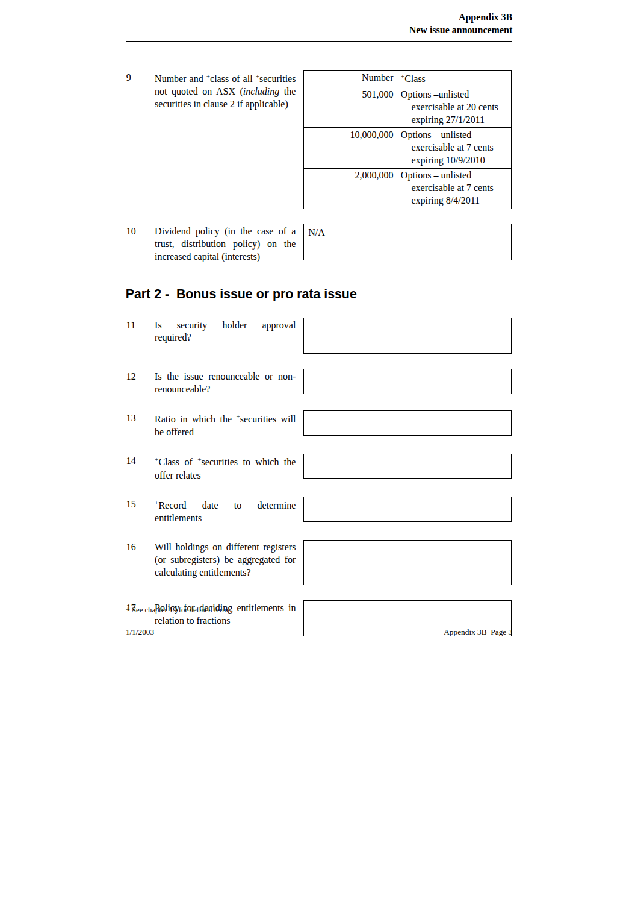Appendix 3B
New issue announcement
| 9 | Number and + class of all + securities not quoted on ASX ( including the securities in clause 2 if applicable) | / Number / + Class / / --- / --- / / 501,000 / Options –unlisted exercisable at 20 cents expiring 27/1/2011 / / 10,000,000 / Options – unlisted exercisable at 7 cents expiring 10/9/2010 / / 2,000,000 / Options – unlisted exercisable at 7 cents expiring 8/4/2011 / |
| 10 | Dividend policy (in the case of a trust, distribution policy) on the increased capital (interests) | N/A |
Part 2 - Bonus issue or pro rata issue
| 11 | Is security holder approval required? | |
| 12 | Is the issue renounceable or non-renounceable? | |
| 13 | Ratio in which the + securities will be offered | |
| 14 | + Class of + securities to which the offer relates | |
| 15 | + Record date to determine entitlements | |
| 16 | Will holdings on different registers (or subregisters) be aggregated for calculating entitlements? | |
| 17 | Policy for deciding entitlements in relation to fractions | |
+ See chapter 19 for defined terms.
1/1/2003 Appendix 3B Page 3